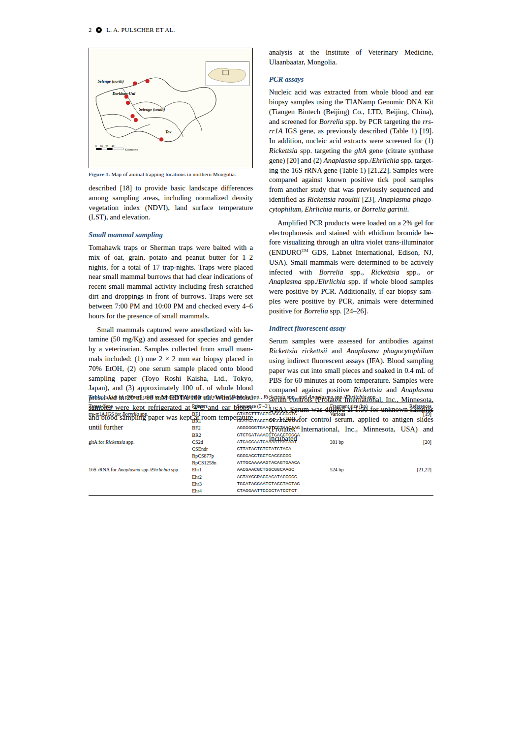2 ● L. A. PULSCHER ET AL.
Selenge (north) Darkhan-Uul Selenge (south) Tov 0 10 20 40 Kilometers
Figure 1. Map of animal trapping locations in northern Mongolia.
described [18] to provide basic landscape differences among sampling areas, including normalized density vegetation index (NDVI), land surface temperature (LST), and elevation.
Small mammal sampling
Tomahawk traps or Sherman traps were baited with a mix of oat, grain, potato and peanut butter for 1–2 nights, for a total of 17 trap-nights. Traps were placed near small mammal burrows that had clear indications of recent small mammal activity including fresh scratched dirt and droppings in front of burrows. Traps were set between 7:00 PM and 10:00 PM and checked every 4–6 hours for the presence of small mammals.
Small mammals captured were anesthetized with ketamine (50 mg/Kg) and assessed for species and gender by a veterinarian. Samples collected from small mammals included: (1) one 2 × 2 mm ear biopsy placed in 70% EtOH, (2) one serum sample placed onto blood sampling paper (Toyo Roshi Kaisha, Ltd., Tokyo, Japan), and (3) approximately 100 uL of whole blood preserved in 20 uL 10 mM EDTA/100 uL. Whole blood samples were kept refrigerated at 4°C and ear biopsy and blood sampling paper was kept at room temperature until further
analysis at the Institute of Veterinary Medicine, Ulaanbaatar, Mongolia.
PCR assays
Nucleic acid was extracted from whole blood and ear biopsy samples using the TIANamp Genomic DNA Kit (Tiangen Biotech (Beijing) Co., LTD, Beijing, China), and screened for Borrelia spp. by PCR targeting the rrs-rr1A IGS gene, as previously described (Table 1) [19]. In addition, nucleic acid extracts were screened for (1) Rickettsia spp. targeting the gltA gene (citrate synthase gene) [20] and (2) Anaplasma spp./Ehrlichia spp. targeting the 16S rRNA gene (Table 1) [21,22]. Samples were compared against known positive tick pool samples from another study that was previously sequenced and identified as Rickettsia raoultii [23], Anaplasma phagocytophilum, Ehrlichia muris, or Borrelia garinii.
Amplified PCR products were loaded on a 2% gel for electrophoresis and stained with ethidium bromide before visualizing through an ultra violet trans-illuminator (ENDUROTM GDS, Labnet International, Edison, NJ, USA). Small mammals were determined to be actively infected with Borrelia spp., Rickettsia spp., or Anaplasma spp./Ehrlichia spp. if whole blood samples were positive by PCR. Additionally, if ear biopsy samples were positive by PCR, animals were determined positive for Borrelia spp. [24–26].
Indirect fluorescent assay
Serum samples were assessed for antibodies against Rickettsia rickettsii and Anaplasma phagocytophilum using indirect fluorescent assays (IFA). Blood sampling paper was cut into small pieces and soaked in 0.4 mL of PBS for 60 minutes at room temperature. Samples were compared against positive Rickettsia and Anaplasma serum controls (Protatek International, Inc., Minnesota, USA). Serum was diluted at 1:50 for unknown samples or 1:200 for control serum, applied to antigen slides (Protatek International, Inc., Minnesota, USA) and incubated
Table 1. List of primers used to conduct molecular analyses for Borrelia spp., Rickettsia spp., and Anaplasma spp./ Ehrlichia spp.
| Target Gene | Primers | Sequence (5′–3′) | Fragment size (bp) | References |
| --- | --- | --- | --- | --- |
| rrs-rr1A IGS for Borrelia spp. | BF1 | GTATGTTTAGTGAGGGGGGTG | Various | [19] |
| | BR1 | GGATCATAGCTCAGGTGGTTAG | | |
| | BF2 | AGGGGGGTGAAGTCGTAACAAG | | |
| | BR2 | GTCTGATAAACCTGAGGTCGGA | | |
| gltA for Rickettsia spp. | CS2d | ATGACCAATGAAAATAATAAT | 381 bp | [20] |
| | CSEndr | CTTATACTCTCTATGTACA | | |
| | RpCS877p | GGGGACCTGCTCACGGCGG | | |
| | RpCS1258n | ATTGCAAAAAGTACAGTGAACA | | |
| 16S rRNA for Anaplasma spp./ Ehrlichia spp. | Ehr1 | AACGAACGCTGGCGGCAAGC | 524 bp | [21,22] |
| | Ehr2 | AGTAYCGRACCAGATAGCCGC | | |
| | Ehr3 | TGCATAGGAATCTACCTAGTAG | | |
| | Ehr4 | CTAGGAATTCCGCTATCCTCT | | |